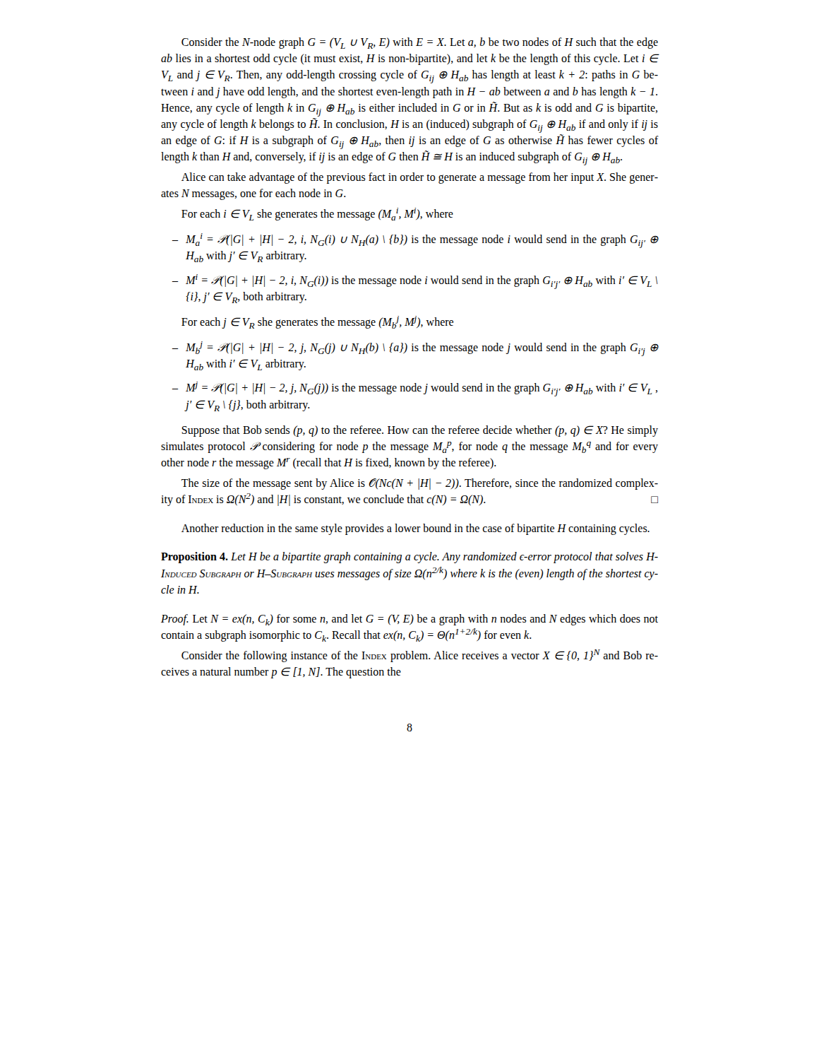Consider the N-node graph G = (VL ∪ VR, E) with E = X. Let a, b be two nodes of H such that the edge ab lies in a shortest odd cycle (it must exist, H is non-bipartite), and let k be the length of this cycle. Let i ∈ VL and j ∈ VR. Then, any odd-length crossing cycle of Gij ⊕ Hab has length at least k + 2: paths in G between i and j have odd length, and the shortest even-length path in H − ab between a and b has length k − 1. Hence, any cycle of length k in Gij ⊕ Hab is either included in G or in H̃. But as k is odd and G is bipartite, any cycle of length k belongs to H̃. In conclusion, H is an (induced) subgraph of Gij ⊕ Hab if and only if ij is an edge of G: if H is a subgraph of Gij ⊕ Hab, then ij is an edge of G as otherwise H̃ has fewer cycles of length k than H and, conversely, if ij is an edge of G then H̃ ≅ H is an induced subgraph of Gij ⊕ Hab.
Alice can take advantage of the previous fact in order to generate a message from her input X. She generates N messages, one for each node in G.
For each i ∈ VL she generates the message (Mai, Mi), where
Mai = 𝒫(|G| + |H| − 2, i, NG(i) ∪ NH(a) \ {b}) is the message node i would send in the graph Gij′ ⊕ Hab with j′ ∈ VR arbitrary.
Mi = 𝒫(|G| + |H| − 2, i, NG(i)) is the message node i would send in the graph Gi′j′ ⊕ Hab with i′ ∈ VL \ {i}, j′ ∈ VR, both arbitrary.
For each j ∈ VR she generates the message (Mbj, Mj), where
Mbj = 𝒫(|G| + |H| − 2, j, NG(j) ∪ NH(b) \ {a}) is the message node j would send in the graph Gi′j ⊕ Hab with i′ ∈ VL arbitrary.
Mj = 𝒫(|G| + |H| − 2, j, NG(j)) is the message node j would send in the graph Gi′j′ ⊕ Hab with i′ ∈ VL , j′ ∈ VR \ {j}, both arbitrary.
Suppose that Bob sends (p, q) to the referee. How can the referee decide whether (p, q) ∈ X? He simply simulates protocol 𝒫 considering for node p the message Map, for node q the message Mbq and for every other node r the message Mr (recall that H is fixed, known by the referee).
The size of the message sent by Alice is 𝒪(Nc(N + |H| − 2)). Therefore, since the randomized complexity of Index is Ω(N2) and |H| is constant, we conclude that c(N) = Ω(N). □
Another reduction in the same style provides a lower bound in the case of bipartite H containing cycles.
Proposition 4. Let H be a bipartite graph containing a cycle. Any randomized ϵ-error protocol that solves H-Induced Subgraph or H–Subgraph uses messages of size Ω(n2/k) where k is the (even) length of the shortest cycle in H.
Proof. Let N = ex(n, Ck) for some n, and let G = (V, E) be a graph with n nodes and N edges which does not contain a subgraph isomorphic to Ck. Recall that ex(n, Ck) = Θ(n1+2/k) for even k.
Consider the following instance of the Index problem. Alice receives a vector X ∈ {0, 1}N and Bob receives a natural number p ∈ [1, N]. The question the
8